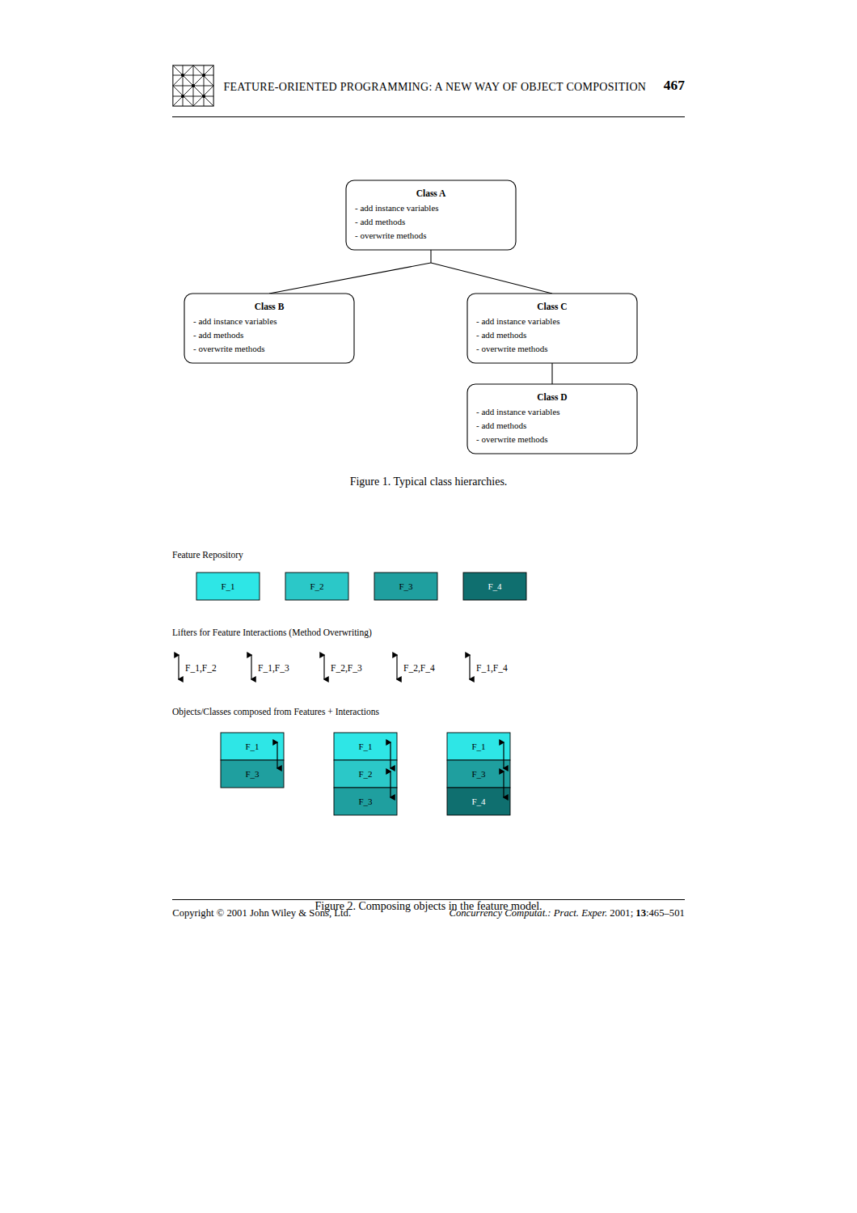FEATURE-ORIENTED PROGRAMMING: A NEW WAY OF OBJECT COMPOSITION
467
Class A - add instance variables - add methods - overwrite methods Class B - add instance variables - add methods - overwrite methods Class C - add instance variables - add methods - overwrite methods Class D - add instance variables - add methods - overwrite methods
Figure 1. Typical class hierarchies.
Feature Repository F_1 F_2 F_3 F_4 Lifters for Feature Interactions (Method Overwriting) F_1,F_2 F_1,F_3 F_2,F_3 F_2,F_4 F_1,F_4 Objects/Classes composed from Features + Interactions F_1 F_3 F_1 F_2 F_3 F_1 F_3 F_4
Figure 2. Composing objects in the feature model.
Copyright © 2001 John Wiley & Sons, Ltd.
Concurrency Computat.: Pract. Exper. 2001; 13:465–501